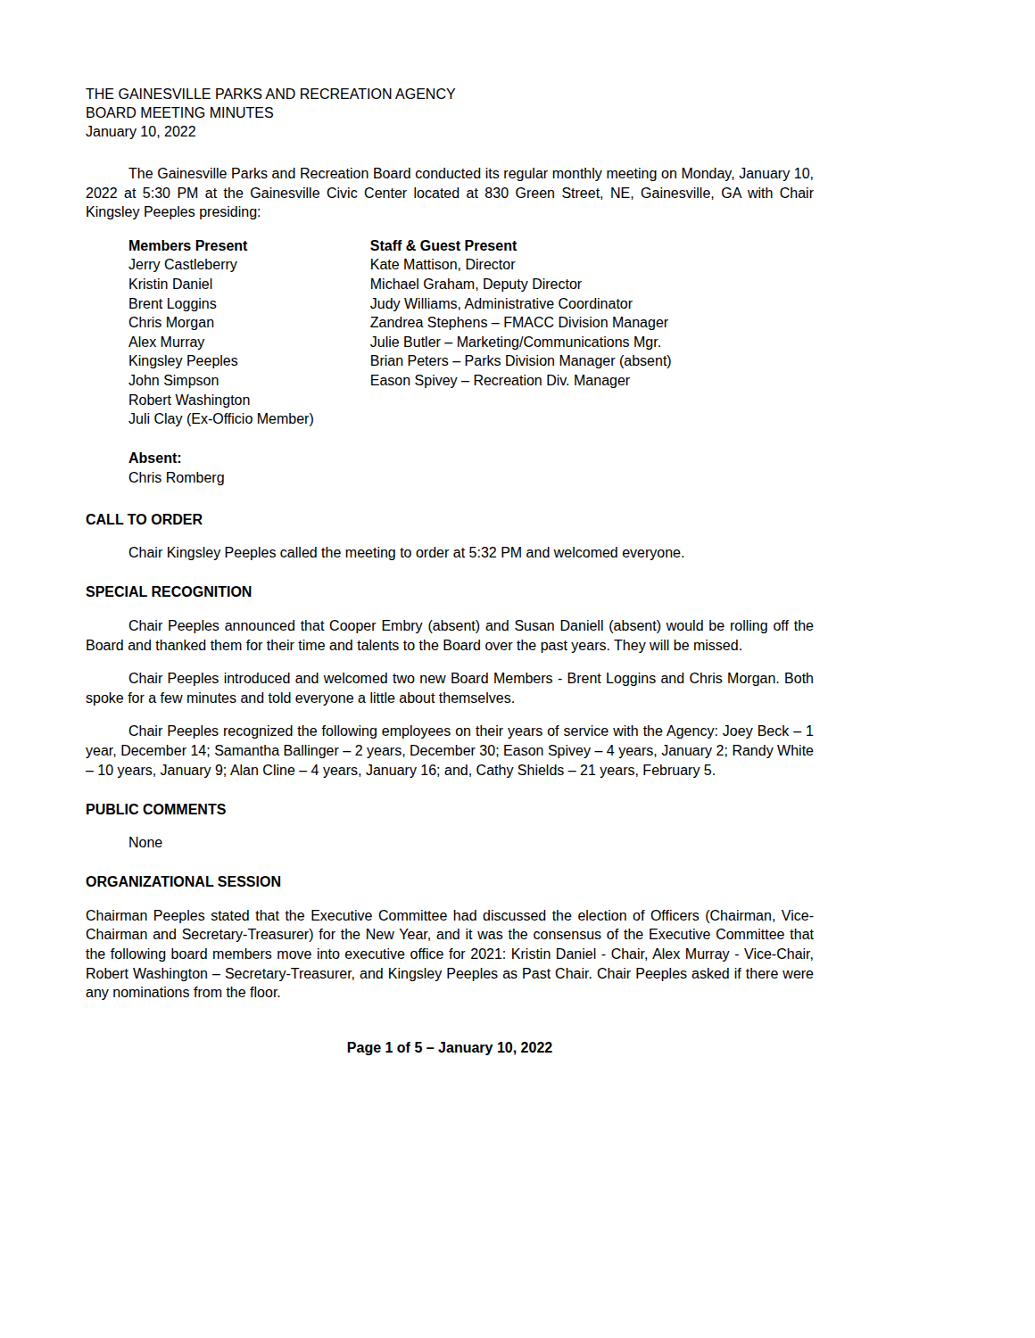THE GAINESVILLE PARKS AND RECREATION AGENCY
BOARD MEETING MINUTES
January 10, 2022
The Gainesville Parks and Recreation Board conducted its regular monthly meeting on Monday, January 10, 2022 at 5:30 PM at the Gainesville Civic Center located at 830 Green Street, NE, Gainesville, GA with Chair Kingsley Peeples presiding:
| Members Present | Staff & Guest Present |
| --- | --- |
| Jerry Castleberry | Kate Mattison, Director |
| Kristin Daniel | Michael Graham, Deputy Director |
| Brent Loggins | Judy Williams, Administrative Coordinator |
| Chris Morgan | Zandrea Stephens – FMACC Division Manager |
| Alex Murray | Julie Butler – Marketing/Communications Mgr. |
| Kingsley Peeples | Brian Peters – Parks Division Manager (absent) |
| John Simpson | Eason Spivey – Recreation Div. Manager |
| Robert Washington | |
| Juli Clay (Ex-Officio Member) | |
Absent:
Chris Romberg
Call to Order
Chair Kingsley Peeples called the meeting to order at 5:32 PM and welcomed everyone.
Special Recognition
Chair Peeples announced that Cooper Embry (absent) and Susan Daniell (absent) would be rolling off the Board and thanked them for their time and talents to the Board over the past years. They will be missed.
Chair Peeples introduced and welcomed two new Board Members - Brent Loggins and Chris Morgan. Both spoke for a few minutes and told everyone a little about themselves.
Chair Peeples recognized the following employees on their years of service with the Agency: Joey Beck – 1 year, December 14; Samantha Ballinger – 2 years, December 30; Eason Spivey – 4 years, January 2; Randy White – 10 years, January 9; Alan Cline – 4 years, January 16; and, Cathy Shields – 21 years, February 5.
Public Comments
None
Organizational Session
Chairman Peeples stated that the Executive Committee had discussed the election of Officers (Chairman, Vice-Chairman and Secretary-Treasurer) for the New Year, and it was the consensus of the Executive Committee that the following board members move into executive office for 2021: Kristin Daniel - Chair, Alex Murray - Vice-Chair, Robert Washington – Secretary-Treasurer, and Kingsley Peeples as Past Chair. Chair Peeples asked if there were any nominations from the floor.
Page 1 of 5 – January 10, 2022